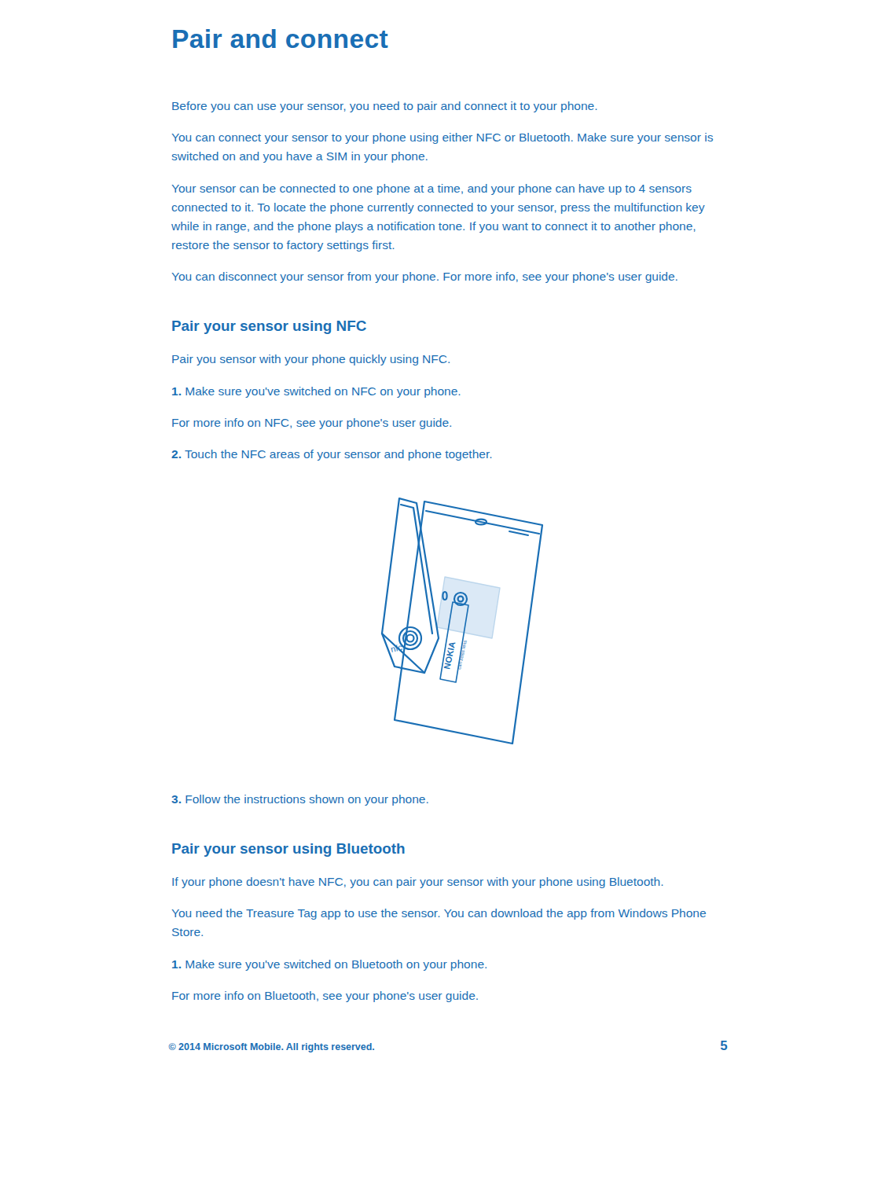Pair and connect
Before you can use your sensor, you need to pair and connect it to your phone.
You can connect your sensor to your phone using either NFC or Bluetooth. Make sure your sensor is switched on and you have a SIM in your phone.
Your sensor can be connected to one phone at a time, and your phone can have up to 4 sensors connected to it. To locate the phone currently connected to your sensor, press the multifunction key while in range, and the phone plays a notification tone. If you want to connect it to another phone, restore the sensor to factory settings first.
You can disconnect your sensor from your phone. For more info, see your phone's user guide.
Pair your sensor using NFC
Pair you sensor with your phone quickly using NFC.
1. Make sure you've switched on NFC on your phone.
For more info on NFC, see your phone's user guide.
2. Touch the NFC areas of your sensor and phone together.
nfc NOKIA carl zeiss lens
3. Follow the instructions shown on your phone.
Pair your sensor using Bluetooth
If your phone doesn't have NFC, you can pair your sensor with your phone using Bluetooth.
You need the Treasure Tag app to use the sensor. You can download the app from Windows Phone Store.
1. Make sure you've switched on Bluetooth on your phone.
For more info on Bluetooth, see your phone's user guide.
© 2014 Microsoft Mobile. All rights reserved. 5